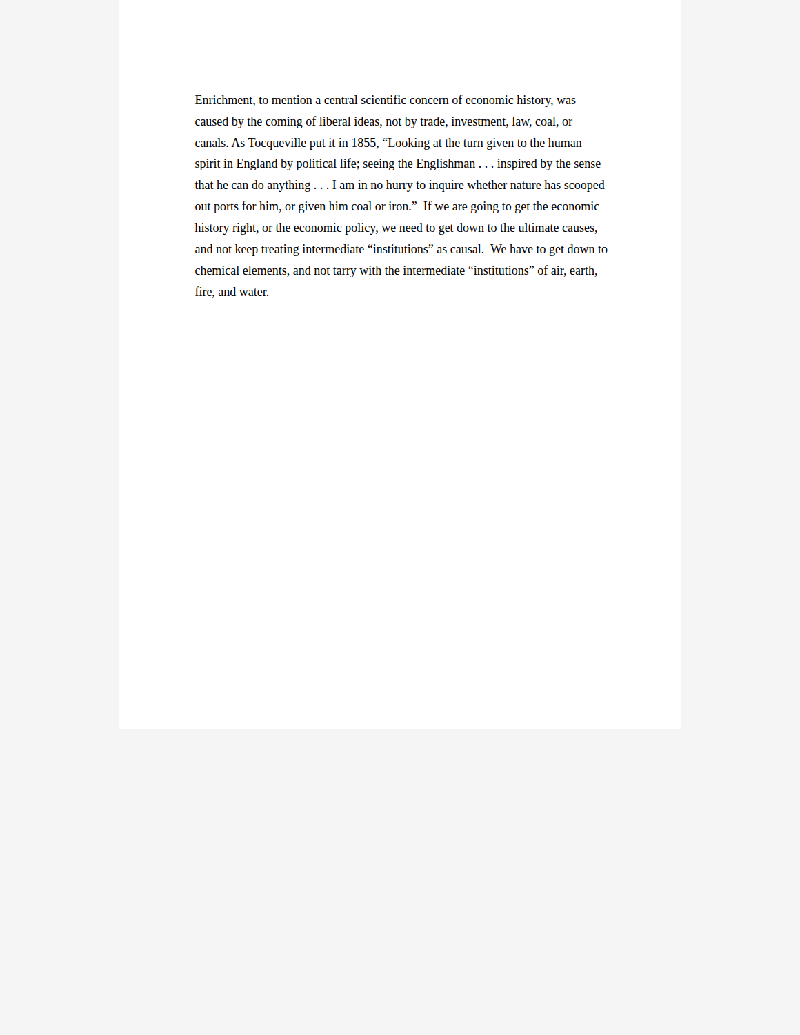Enrichment, to mention a central scientific concern of economic history, was caused by the coming of liberal ideas, not by trade, investment, law, coal, or canals. As Tocqueville put it in 1855, “Looking at the turn given to the human spirit in England by political life; seeing the Englishman . . . inspired by the sense that he can do anything . . . I am in no hurry to inquire whether nature has scooped out ports for him, or given him coal or iron.” If we are going to get the economic history right, or the economic policy, we need to get down to the ultimate causes, and not keep treating intermediate “institutions” as causal. We have to get down to chemical elements, and not tarry with the intermediate “institutions” of air, earth, fire, and water.